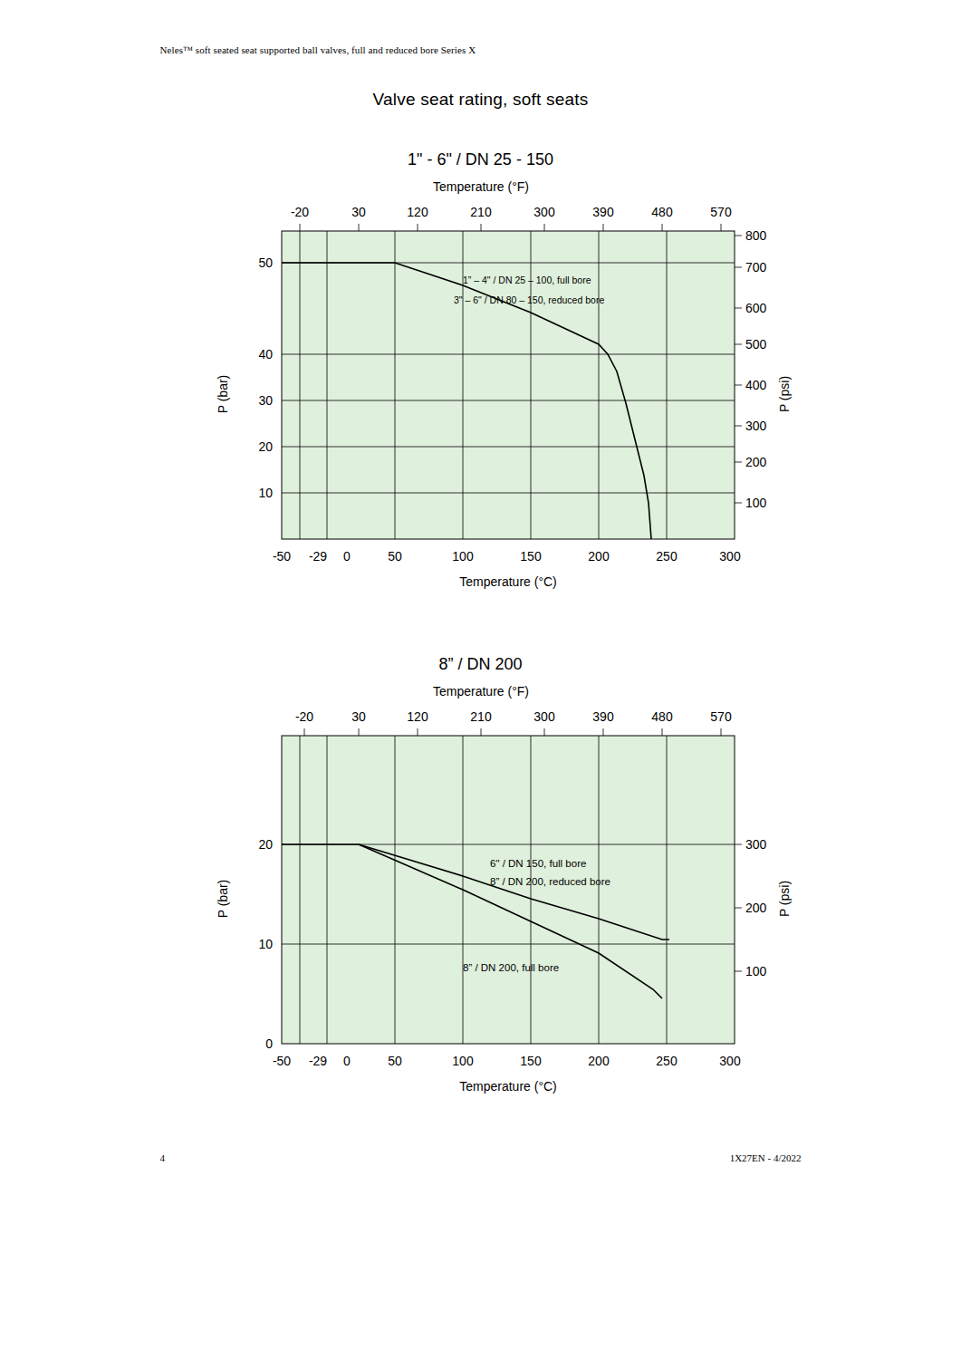Neles™ soft seated seat supported ball valves, full and reduced bore Series X
Valve seat rating, soft seats
1" - 6" / DN 25 - 150
Temperature (°F) -20 30 120 210 300 390 480 570 50 40 30 20 10 P (bar) 800 700 600 500 400 300 200 100 P (psi) 1” – 4" / DN 25 – 100, full bore 3" – 6" / DN 80 – 150, reduced bore -50 -29 0 50 100 150 200 250 300 Temperature (°C)
8” / DN 200
Temperature (°F) -20 30 120 210 300 390 480 570 20 10 0 P (bar) 300 200 100 P (psi) 6" / DN 150, full bore 8” / DN 200, reduced bore 8” / DN 200, full bore -50 -29 0 50 100 150 200 250 300 Temperature (°C)
4 1X27EN - 4/2022